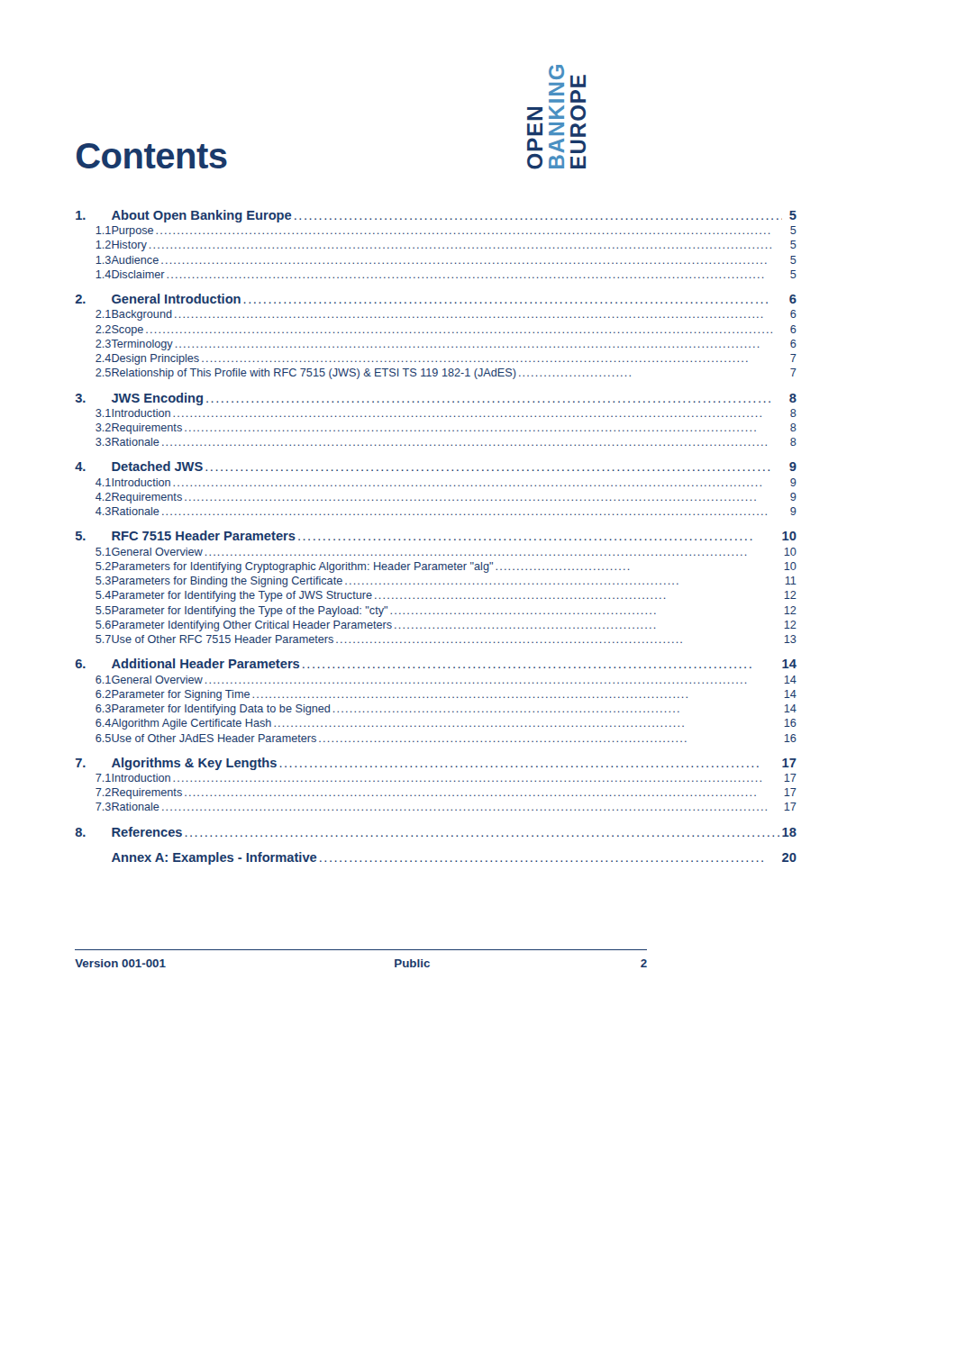OPEN
BANKING
EUROPE
Contents
| 1. | About Open Banking Europe .................................................................................................. | 5 |
| 1.1 | Purpose ................................................................................................................................................. | 5 |
| 1.2 | History ................................................................................................................................................... | 5 |
| 1.3 | Audience ............................................................................................................................................... | 5 |
| 1.4 | Disclaimer ............................................................................................................................................. | 5 |
| 2. | General Introduction ......................................................................................................... | 6 |
| 2.1 | Background ........................................................................................................................................... | 6 |
| 2.2 | Scope .................................................................................................................................................... | 6 |
| 2.3 | Terminology .......................................................................................................................................... | 6 |
| 2.4 | Design Principles ................................................................................................................................. | 7 |
| 2.5 | Relationship of This Profile with RFC 7515 (JWS) & ETSI TS 119 182-1 (JAdES) ........................... | 7 |
| 3. | JWS Encoding ................................................................................................................. | 8 |
| 3.1 | Introduction ........................................................................................................................................... | 8 |
| 3.2 | Requirements ....................................................................................................................................... | 8 |
| 3.3 | Rationale ............................................................................................................................................... | 8 |
| 4. | Detached JWS ................................................................................................................. | 9 |
| 4.1 | Introduction ........................................................................................................................................... | 9 |
| 4.2 | Requirements ....................................................................................................................................... | 9 |
| 4.3 | Rationale ............................................................................................................................................... | 9 |
| 5. | RFC 7515 Header Parameters ........................................................................................... | 10 |
| 5.1 | General Overview ................................................................................................................................ | 10 |
| 5.2 | Parameters for Identifying Cryptographic Algorithm: Header Parameter "alg" ................................ | 10 |
| 5.3 | Parameters for Binding the Signing Certificate ............................................................................... | 11 |
| 5.4 | Parameter for Identifying the Type of JWS Structure ..................................................................... | 12 |
| 5.5 | Parameter for Identifying the Type of the Payload: "cty" ............................................................... | 12 |
| 5.6 | Parameter Identifying Other Critical Header Parameters .............................................................. | 12 |
| 5.7 | Use of Other RFC 7515 Header Parameters .................................................................................. | 13 |
| 6. | Additional Header Parameters .......................................................................................... | 14 |
| 6.1 | General Overview ................................................................................................................................ | 14 |
| 6.2 | Parameter for Signing Time ....................................................................................................... | 14 |
| 6.3 | Parameter for Identifying Data to be Signed .................................................................................. | 14 |
| 6.4 | Algorithm Agile Certificate Hash ................................................................................................. | 16 |
| 6.5 | Use of Other JAdES Header Parameters ....................................................................................... | 16 |
| 7. | Algorithms & Key Lengths ................................................................................................ | 17 |
| 7.1 | Introduction ........................................................................................................................................... | 17 |
| 7.2 | Requirements ....................................................................................................................................... | 17 |
| 7.3 | Rationale ............................................................................................................................................... | 17 |
| 8. | References ....................................................................................................................... | 18 |
| | Annex A: Examples - Informative ......................................................................................... | 20 |
Version 001-001
Public
2